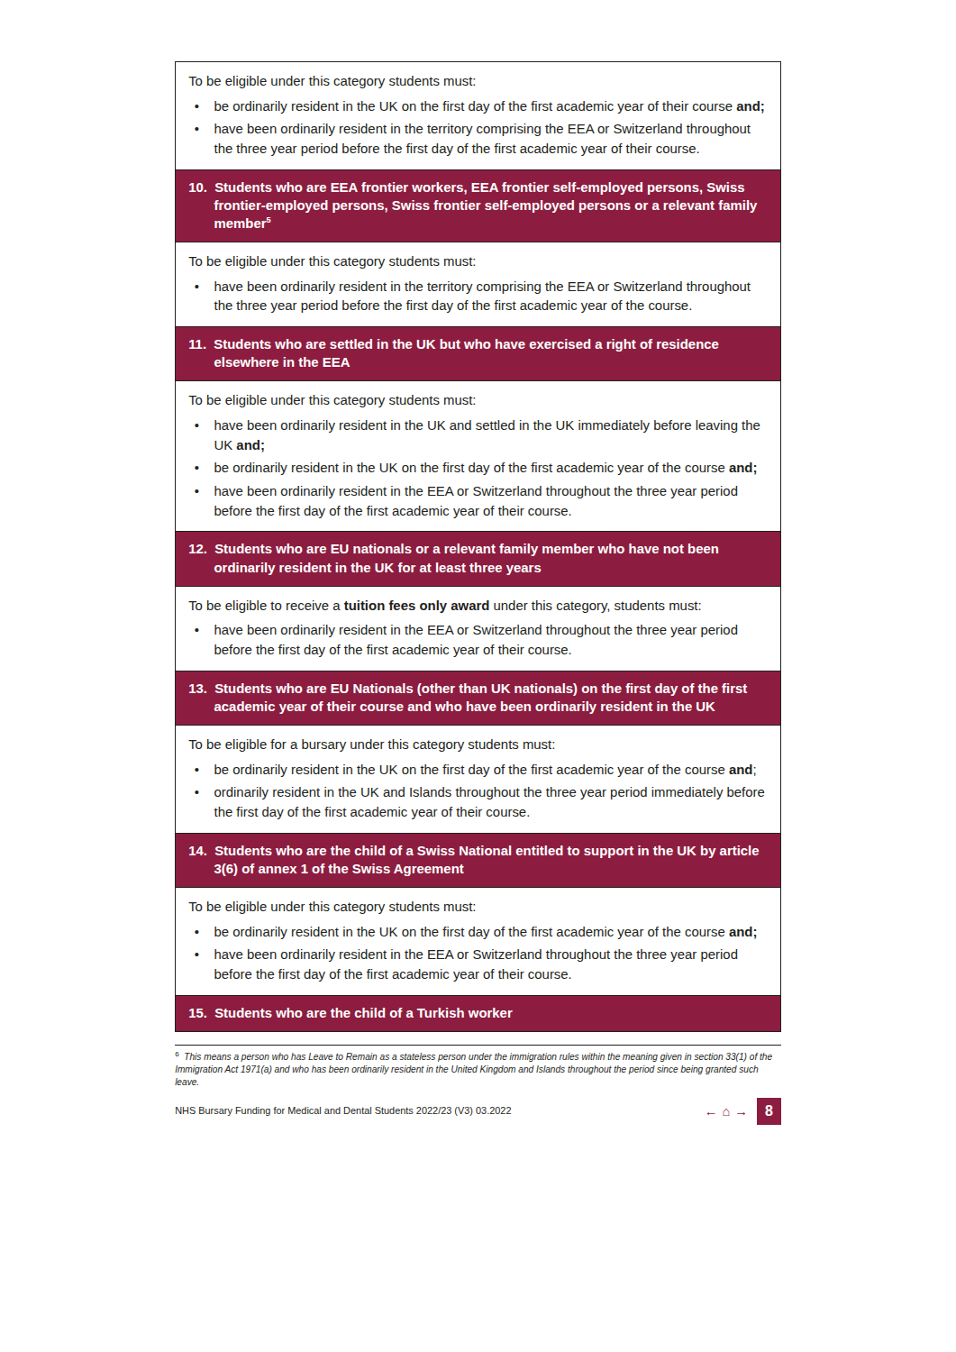To be eligible under this category students must:
be ordinarily resident in the UK on the first day of the first academic year of their course and;
have been ordinarily resident in the territory comprising the EEA or Switzerland throughout the three year period before the first day of the first academic year of their course.
10. Students who are EEA frontier workers, EEA frontier self-employed persons, Swiss frontier-employed persons, Swiss frontier self-employed persons or a relevant family member5
To be eligible under this category students must:
have been ordinarily resident in the territory comprising the EEA or Switzerland throughout the three year period before the first day of the first academic year of the course.
11. Students who are settled in the UK but who have exercised a right of residence elsewhere in the EEA
To be eligible under this category students must:
have been ordinarily resident in the UK and settled in the UK immediately before leaving the UK and;
be ordinarily resident in the UK on the first day of the first academic year of the course and;
have been ordinarily resident in the EEA or Switzerland throughout the three year period before the first day of the first academic year of their course.
12. Students who are EU nationals or a relevant family member who have not been ordinarily resident in the UK for at least three years
To be eligible to receive a tuition fees only award under this category, students must:
have been ordinarily resident in the EEA or Switzerland throughout the three year period before the first day of the first academic year of their course.
13. Students who are EU Nationals (other than UK nationals) on the first day of the first academic year of their course and who have been ordinarily resident in the UK
To be eligible for a bursary under this category students must:
be ordinarily resident in the UK on the first day of the first academic year of the course and;
ordinarily resident in the UK and Islands throughout the three year period immediately before the first day of the first academic year of their course.
14. Students who are the child of a Swiss National entitled to support in the UK by article 3(6) of annex 1 of the Swiss Agreement
To be eligible under this category students must:
be ordinarily resident in the UK on the first day of the first academic year of the course and;
have been ordinarily resident in the EEA or Switzerland throughout the three year period before the first day of the first academic year of their course.
15. Students who are the child of a Turkish worker
6 This means a person who has Leave to Remain as a stateless person under the immigration rules within the meaning given in section 33(1) of the Immigration Act 1971(a) and who has been ordinarily resident in the United Kingdom and Islands throughout the period since being granted such leave.
NHS Bursary Funding for Medical and Dental Students 2022/23 (V3) 03.2022
← ⌂ →
8